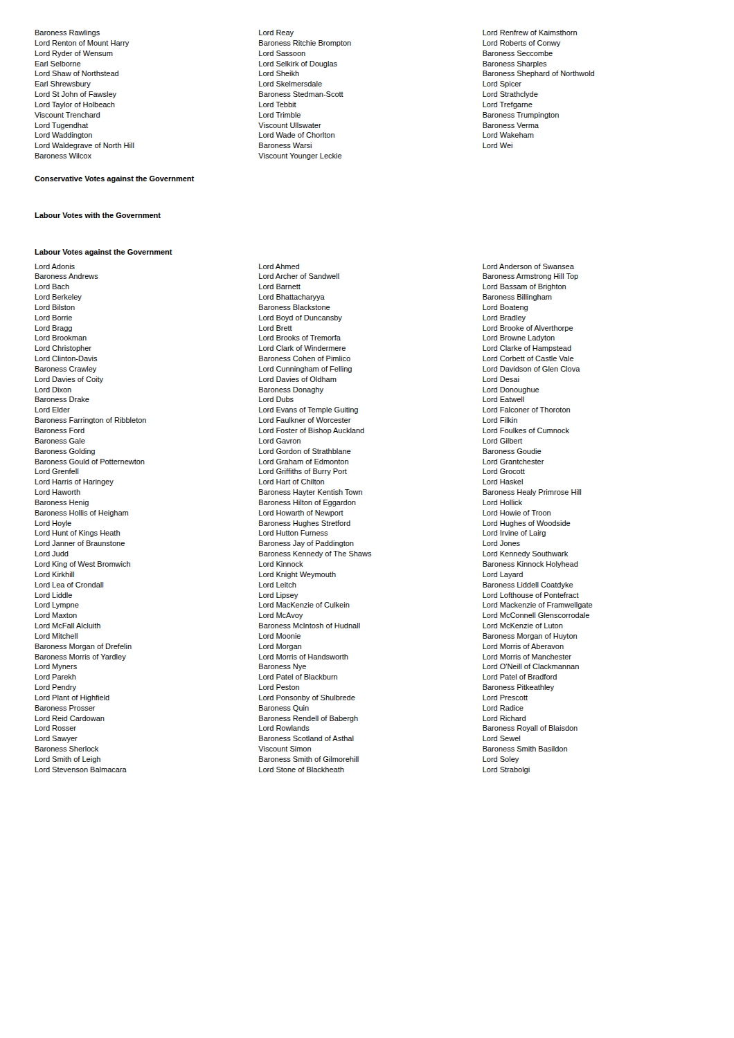Baroness Rawlings Lord Renton of Mount Harry Lord Ryder of Wensum Earl Selborne Lord Shaw of Northstead Earl Shrewsbury Lord St John of Fawsley Lord Taylor of Holbeach Viscount Trenchard Lord Tugendhat Lord Waddington Lord Waldegrave of North Hill Baroness Wilcox
Lord Reay Baroness Ritchie Brompton Lord Sassoon Lord Selkirk of Douglas Lord Sheikh Lord Skelmersdale Baroness Stedman-Scott Lord Tebbit Lord Trimble Viscount Ullswater Lord Wade of Chorlton Baroness Warsi Viscount Younger Leckie
Lord Renfrew of Kaimsthorn Lord Roberts of Conwy Baroness Seccombe Baroness Sharples Baroness Shephard of Northwold Lord Spicer Lord Strathclyde Lord Trefgarne Baroness Trumpington Baroness Verma Lord Wakeham Lord Wei
Conservative Votes against the Government
Labour Votes with the Government
Labour Votes against the Government
Lord Adonis Baroness Andrews Lord Bach Lord Berkeley Lord Bilston Lord Borrie Lord Bragg Lord Brookman Lord Christopher Lord Clinton-Davis Baroness Crawley Lord Davies of Coity Lord Dixon Baroness Drake Lord Elder Baroness Farrington of Ribbleton Baroness Ford Baroness Gale Baroness Golding Baroness Gould of Potternewton Lord Grenfell Lord Harris of Haringey Lord Haworth Baroness Henig Baroness Hollis of Heigham Lord Hoyle Lord Hunt of Kings Heath Lord Janner of Braunstone Lord Judd Lord King of West Bromwich Lord Kirkhill Lord Lea of Crondall Lord Liddle Lord Lympne Lord Maxton Lord McFall Alcluith Lord Mitchell Baroness Morgan of Drefelin Baroness Morris of Yardley Lord Myners Lord Parekh Lord Pendry Lord Plant of Highfield Baroness Prosser Lord Reid Cardowan Lord Rosser Lord Sawyer Baroness Sherlock Lord Smith of Leigh Lord Stevenson Balmacara
Lord Ahmed Lord Archer of Sandwell Lord Barnett Lord Bhattacharyya Baroness Blackstone Lord Boyd of Duncansby Lord Brett Lord Brooks of Tremorfa Lord Clark of Windermere Baroness Cohen of Pimlico Lord Cunningham of Felling Lord Davies of Oldham Baroness Donaghy Lord Dubs Lord Evans of Temple Guiting Lord Faulkner of Worcester Lord Foster of Bishop Auckland Lord Gavron Lord Gordon of Strathblane Lord Graham of Edmonton Lord Griffiths of Burry Port Lord Hart of Chilton Baroness Hayter Kentish Town Baroness Hilton of Eggardon Lord Howarth of Newport Baroness Hughes Stretford Lord Hutton Furness Baroness Jay of Paddington Baroness Kennedy of The Shaws Lord Kinnock Lord Knight Weymouth Lord Leitch Lord Lipsey Lord MacKenzie of Culkein Lord McAvoy Baroness McIntosh of Hudnall Lord Moonie Lord Morgan Lord Morris of Handsworth Baroness Nye Lord Patel of Blackburn Lord Peston Lord Ponsonby of Shulbrede Baroness Quin Baroness Rendell of Babergh Lord Rowlands Baroness Scotland of Asthal Viscount Simon Baroness Smith of Gilmorehill Lord Stone of Blackheath
Lord Anderson of Swansea Baroness Armstrong Hill Top Lord Bassam of Brighton Baroness Billingham Lord Boateng Lord Bradley Lord Brooke of Alverthorpe Lord Browne Ladyton Lord Clarke of Hampstead Lord Corbett of Castle Vale Lord Davidson of Glen Clova Lord Desai Lord Donoughue Lord Eatwell Lord Falconer of Thoroton Lord Filkin Lord Foulkes of Cumnock Lord Gilbert Baroness Goudie Lord Grantchester Lord Grocott Lord Haskel Baroness Healy Primrose Hill Lord Hollick Lord Howie of Troon Lord Hughes of Woodside Lord Irvine of Lairg Lord Jones Lord Kennedy Southwark Baroness Kinnock Holyhead Lord Layard Baroness Liddell Coatdyke Lord Lofthouse of Pontefract Lord Mackenzie of Framwellgate Lord McConnell Glenscorrodale Lord McKenzie of Luton Baroness Morgan of Huyton Lord Morris of Aberavon Lord Morris of Manchester Lord O'Neill of Clackmannan Lord Patel of Bradford Baroness Pitkeathley Lord Prescott Lord Radice Lord Richard Baroness Royall of Blaisdon Lord Sewel Baroness Smith Basildon Lord Soley Lord Strabolgi